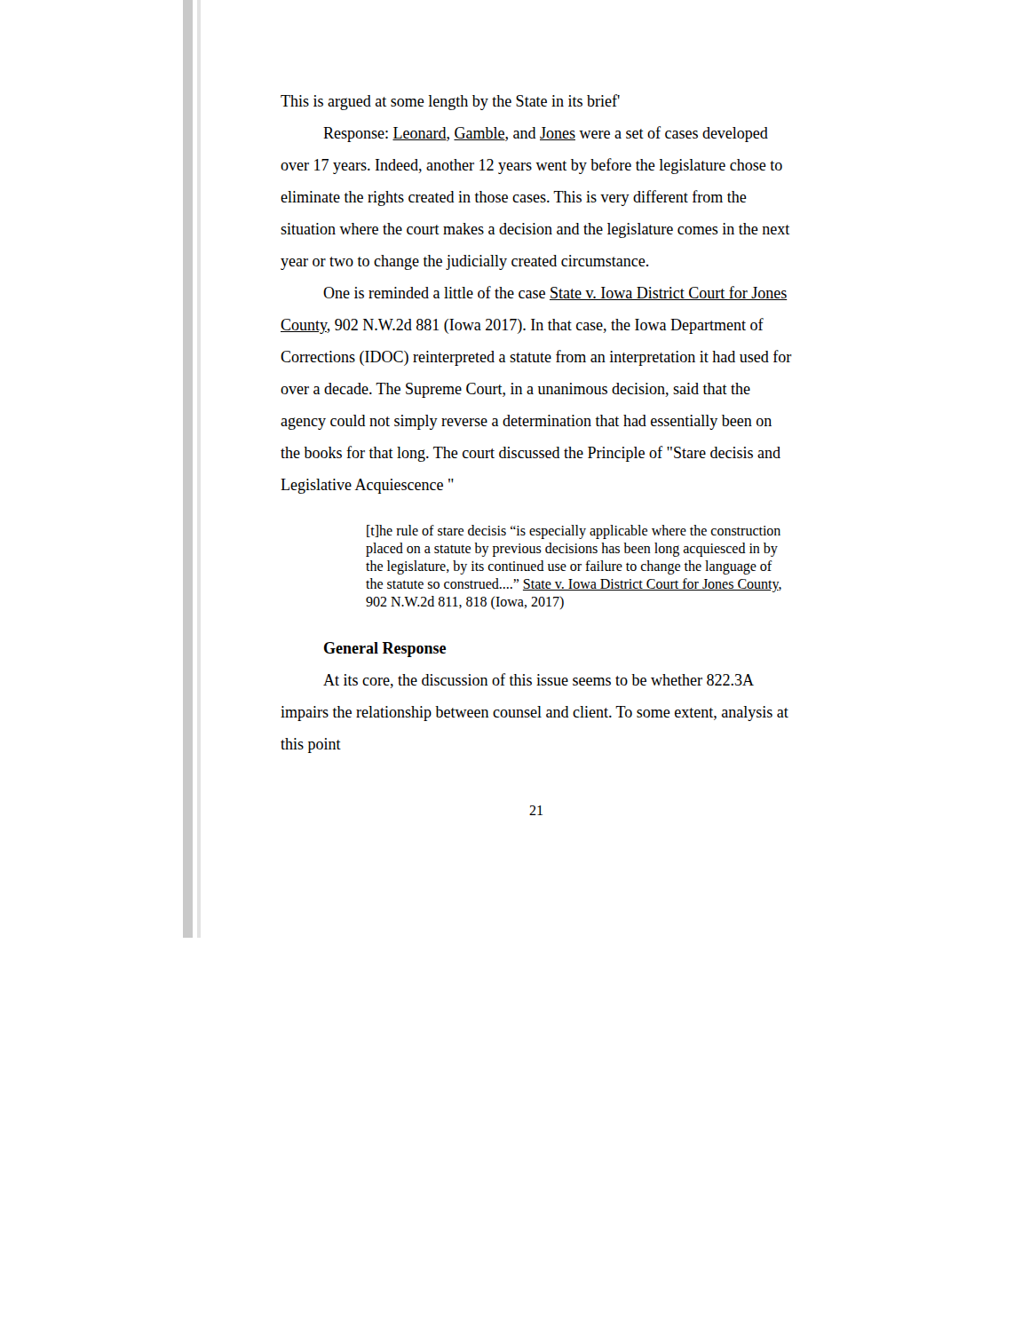This is argued at some length by the State in its brief'
Response: Leonard, Gamble, and Jones were a set of cases developed over 17 years. Indeed, another 12 years went by before the legislature chose to eliminate the rights created in those cases. This is very different from the situation where the court makes a decision and the legislature comes in the next year or two to change the judicially created circumstance.
One is reminded a little of the case State v. Iowa District Court for Jones County, 902 N.W.2d 881 (Iowa 2017). In that case, the Iowa Department of Corrections (IDOC) reinterpreted a statute from an interpretation it had used for over a decade. The Supreme Court, in a unanimous decision, said that the agency could not simply reverse a determination that had essentially been on the books for that long. The court discussed the Principle of "Stare decisis and Legislative Acquiescence "
[t]he rule of stare decisis “is especially applicable where the construction placed on a statute by previous decisions has been long acquiesced in by the legislature, by its continued use or failure to change the language of the statute so construed....” State v. Iowa District Court for Jones County, 902 N.W.2d 811, 818 (Iowa, 2017)
General Response
At its core, the discussion of this issue seems to be whether 822.3A impairs the relationship between counsel and client. To some extent, analysis at this point
21